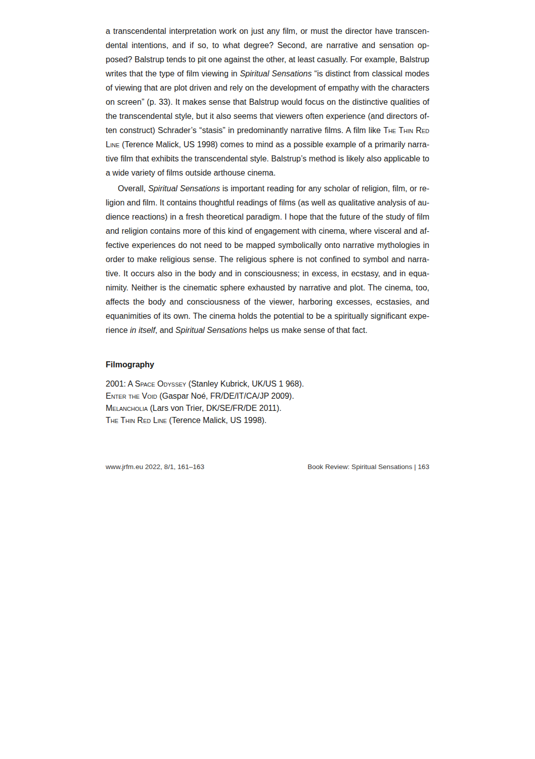a transcendental interpretation work on just any film, or must the director have transcendental intentions, and if so, to what degree? Second, are narrative and sensation opposed? Balstrup tends to pit one against the other, at least casually. For example, Balstrup writes that the type of film viewing in Spiritual Sensations “is distinct from classical modes of viewing that are plot driven and rely on the development of empathy with the characters on screen” (p. 33). It makes sense that Balstrup would focus on the distinctive qualities of the transcendental style, but it also seems that viewers often experience (and directors often construct) Schrader’s “stasis” in predominantly narrative films. A film like The Thin Red Line (Terence Malick, US 1998) comes to mind as a possible example of a primarily narrative film that exhibits the transcendental style. Balstrup’s method is likely also applicable to a wide variety of films outside arthouse cinema.
Overall, Spiritual Sensations is important reading for any scholar of religion, film, or religion and film. It contains thoughtful readings of films (as well as qualitative analysis of audience reactions) in a fresh theoretical paradigm. I hope that the future of the study of film and religion contains more of this kind of engagement with cinema, where visceral and affective experiences do not need to be mapped symbolically onto narrative mythologies in order to make religious sense. The religious sphere is not confined to symbol and narrative. It occurs also in the body and in consciousness; in excess, in ecstasy, and in equanimity. Neither is the cinematic sphere exhausted by narrative and plot. The cinema, too, affects the body and consciousness of the viewer, harboring excesses, ecstasies, and equanimities of its own. The cinema holds the potential to be a spiritually significant experience in itself, and Spiritual Sensations helps us make sense of that fact.
Filmography
2001: A Space Odyssey (Stanley Kubrick, UK/US 1 968).
Enter the Void (Gaspar Noé, FR/DE/IT/CA/JP 2009).
Melancholia (Lars von Trier, DK/SE/FR/DE 2011).
The Thin Red Line (Terence Malick, US 1998).
www.jrfm.eu 2022, 8/1, 161–163 Book Review: Spiritual Sensations | 163